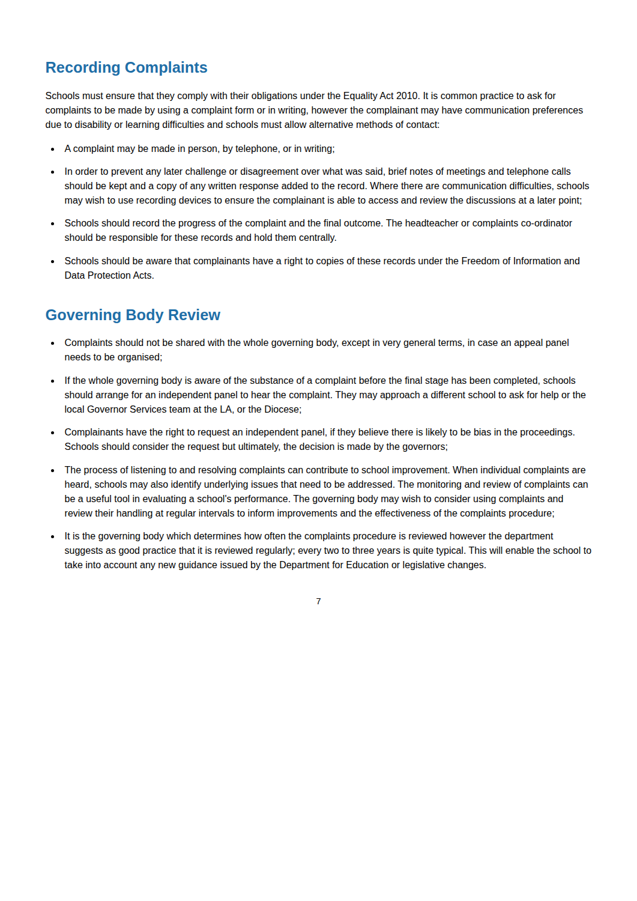Recording Complaints
Schools must ensure that they comply with their obligations under the Equality Act 2010. It is common practice to ask for complaints to be made by using a complaint form or in writing, however the complainant may have communication preferences due to disability or learning difficulties and schools must allow alternative methods of contact:
A complaint may be made in person, by telephone, or in writing;
In order to prevent any later challenge or disagreement over what was said, brief notes of meetings and telephone calls should be kept and a copy of any written response added to the record. Where there are communication difficulties, schools may wish to use recording devices to ensure the complainant is able to access and review the discussions at a later point;
Schools should record the progress of the complaint and the final outcome. The headteacher or complaints co-ordinator should be responsible for these records and hold them centrally.
Schools should be aware that complainants have a right to copies of these records under the Freedom of Information and Data Protection Acts.
Governing Body Review
Complaints should not be shared with the whole governing body, except in very general terms, in case an appeal panel needs to be organised;
If the whole governing body is aware of the substance of a complaint before the final stage has been completed, schools should arrange for an independent panel to hear the complaint. They may approach a different school to ask for help or the local Governor Services team at the LA, or the Diocese;
Complainants have the right to request an independent panel, if they believe there is likely to be bias in the proceedings. Schools should consider the request but ultimately, the decision is made by the governors;
The process of listening to and resolving complaints can contribute to school improvement. When individual complaints are heard, schools may also identify underlying issues that need to be addressed. The monitoring and review of complaints can be a useful tool in evaluating a school's performance. The governing body may wish to consider using complaints and review their handling at regular intervals to inform improvements and the effectiveness of the complaints procedure;
It is the governing body which determines how often the complaints procedure is reviewed however the department suggests as good practice that it is reviewed regularly; every two to three years is quite typical. This will enable the school to take into account any new guidance issued by the Department for Education or legislative changes.
7